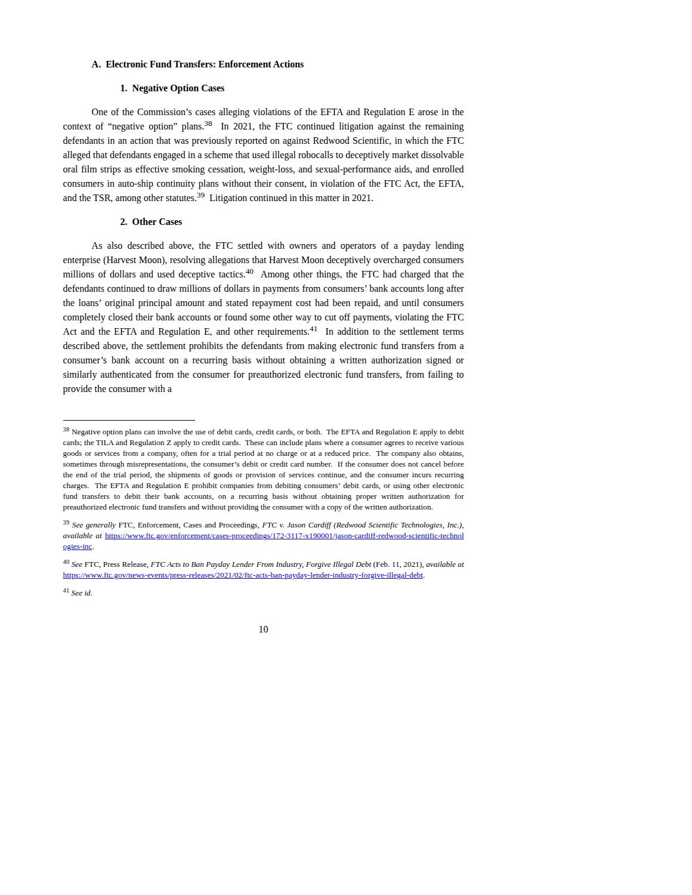A. Electronic Fund Transfers: Enforcement Actions
1. Negative Option Cases
One of the Commission’s cases alleging violations of the EFTA and Regulation E arose in the context of “negative option” plans.38 In 2021, the FTC continued litigation against the remaining defendants in an action that was previously reported on against Redwood Scientific, in which the FTC alleged that defendants engaged in a scheme that used illegal robocalls to deceptively market dissolvable oral film strips as effective smoking cessation, weight-loss, and sexual-performance aids, and enrolled consumers in auto-ship continuity plans without their consent, in violation of the FTC Act, the EFTA, and the TSR, among other statutes.39 Litigation continued in this matter in 2021.
2. Other Cases
As also described above, the FTC settled with owners and operators of a payday lending enterprise (Harvest Moon), resolving allegations that Harvest Moon deceptively overcharged consumers millions of dollars and used deceptive tactics.40 Among other things, the FTC had charged that the defendants continued to draw millions of dollars in payments from consumers’ bank accounts long after the loans’ original principal amount and stated repayment cost had been repaid, and until consumers completely closed their bank accounts or found some other way to cut off payments, violating the FTC Act and the EFTA and Regulation E, and other requirements.41 In addition to the settlement terms described above, the settlement prohibits the defendants from making electronic fund transfers from a consumer’s bank account on a recurring basis without obtaining a written authorization signed or similarly authenticated from the consumer for preauthorized electronic fund transfers, from failing to provide the consumer with a
38 Negative option plans can involve the use of debit cards, credit cards, or both. The EFTA and Regulation E apply to debit cards; the TILA and Regulation Z apply to credit cards. These can include plans where a consumer agrees to receive various goods or services from a company, often for a trial period at no charge or at a reduced price. The company also obtains, sometimes through misrepresentations, the consumer’s debit or credit card number. If the consumer does not cancel before the end of the trial period, the shipments of goods or provision of services continue, and the consumer incurs recurring charges. The EFTA and Regulation E prohibit companies from debiting consumers’ debit cards, or using other electronic fund transfers to debit their bank accounts, on a recurring basis without obtaining proper written authorization for preauthorized electronic fund transfers and without providing the consumer with a copy of the written authorization.
39 See generally FTC, Enforcement, Cases and Proceedings, FTC v. Jason Cardiff (Redwood Scientific Technologies, Inc.), available at https://www.ftc.gov/enforcement/cases-proceedings/172-3117-x190001/jason-cardiff-redwood-scientific-technologies-inc.
40 See FTC, Press Release, FTC Acts to Ban Payday Lender From Industry, Forgive Illegal Debt (Feb. 11, 2021), available at https://www.ftc.gov/news-events/press-releases/2021/02/ftc-acts-ban-payday-lender-industry-forgive-illegal-debt.
41 See id.
10